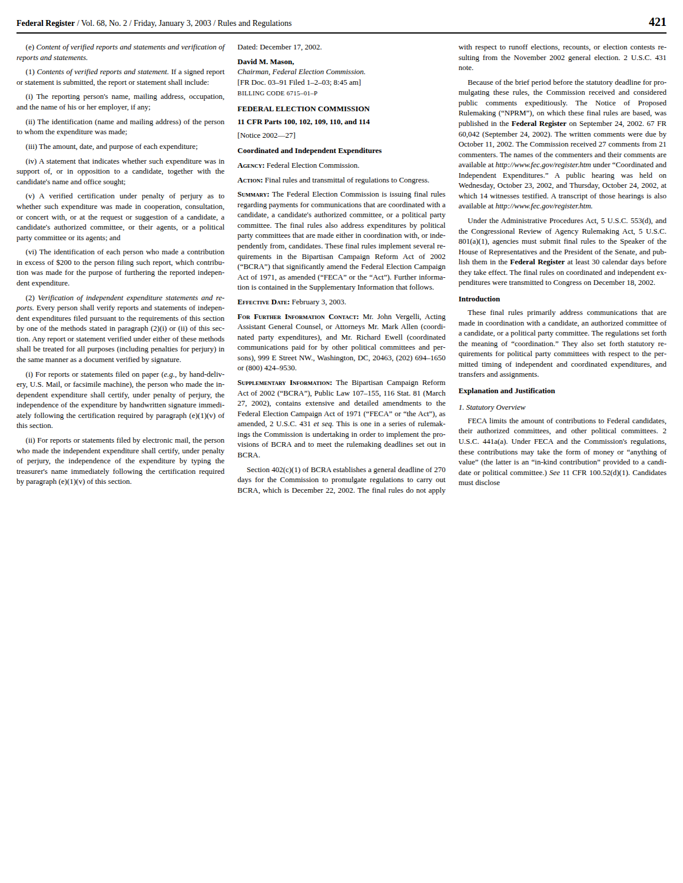Federal Register / Vol. 68, No. 2 / Friday, January 3, 2003 / Rules and Regulations
421
(e) Content of verified reports and statements and verification of reports and statements.
(1) Contents of verified reports and statement. If a signed report or statement is submitted, the report or statement shall include:
(i) The reporting person's name, mailing address, occupation, and the name of his or her employer, if any;
(ii) The identification (name and mailing address) of the person to whom the expenditure was made;
(iii) The amount, date, and purpose of each expenditure;
(iv) A statement that indicates whether such expenditure was in support of, or in opposition to a candidate, together with the candidate's name and office sought;
(v) A verified certification under penalty of perjury as to whether such expenditure was made in cooperation, consultation, or concert with, or at the request or suggestion of a candidate, a candidate's authorized committee, or their agents, or a political party committee or its agents; and
(vi) The identification of each person who made a contribution in excess of $200 to the person filing such report, which contribution was made for the purpose of furthering the reported independent expenditure.
(2) Verification of independent expenditure statements and reports. Every person shall verify reports and statements of independent expenditures filed pursuant to the requirements of this section by one of the methods stated in paragraph (2)(i) or (ii) of this section. Any report or statement verified under either of these methods shall be treated for all purposes (including penalties for perjury) in the same manner as a document verified by signature.
(i) For reports or statements filed on paper (e.g., by hand-delivery, U.S. Mail, or facsimile machine), the person who made the independent expenditure shall certify, under penalty of perjury, the independence of the expenditure by handwritten signature immediately following the certification required by paragraph (e)(1)(v) of this section.
(ii) For reports or statements filed by electronic mail, the person who made the independent expenditure shall certify, under penalty of perjury, the independence of the expenditure by typing the treasurer's name immediately following the certification required by paragraph (e)(1)(v) of this section.
Dated: December 17, 2002.
David M. Mason,
Chairman, Federal Election Commission.
[FR Doc. 03–91 Filed 1–2–03; 8:45 am]
BILLING CODE 6715–01–P
FEDERAL ELECTION COMMISSION
11 CFR Parts 100, 102, 109, 110, and 114
[Notice 2002—27]
Coordinated and Independent Expenditures
Agency: Federal Election Commission.
Action: Final rules and transmittal of regulations to Congress.
Summary: The Federal Election Commission is issuing final rules regarding payments for communications that are coordinated with a candidate, a candidate's authorized committee, or a political party committee. The final rules also address expenditures by political party committees that are made either in coordination with, or independently from, candidates. These final rules implement several requirements in the Bipartisan Campaign Reform Act of 2002 (“BCRA”) that significantly amend the Federal Election Campaign Act of 1971, as amended (“FECA” or the “Act”). Further information is contained in the Supplementary Information that follows.
Effective Date: February 3, 2003.
For Further Information Contact: Mr. John Vergelli, Acting Assistant General Counsel, or Attorneys Mr. Mark Allen (coordinated party expenditures), and Mr. Richard Ewell (coordinated communications paid for by other political committees and persons), 999 E Street NW., Washington, DC, 20463, (202) 694–1650 or (800) 424–9530.
Supplementary Information: The Bipartisan Campaign Reform Act of 2002 (“BCRA”), Public Law 107–155, 116 Stat. 81 (March 27, 2002), contains extensive and detailed amendments to the Federal Election Campaign Act of 1971 (“FECA” or “the Act”), as amended, 2 U.S.C. 431 et seq. This is one in a series of rulemakings the Commission is undertaking in order to implement the provisions of BCRA and to meet the rulemaking deadlines set out in BCRA.
Section 402(c)(1) of BCRA establishes a general deadline of 270 days for the Commission to promulgate regulations to carry out BCRA, which is December 22, 2002. The final rules do not apply with respect to runoff elections, recounts, or election contests resulting from the November 2002 general election. 2 U.S.C. 431 note.
Because of the brief period before the statutory deadline for promulgating these rules, the Commission received and considered public comments expeditiously. The Notice of Proposed Rulemaking (“NPRM”), on which these final rules are based, was published in the Federal Register on September 24, 2002. 67 FR 60,042 (September 24, 2002). The written comments were due by October 11, 2002. The Commission received 27 comments from 21 commenters. The names of the commenters and their comments are available at http://www.fec.gov/register.htm under “Coordinated and Independent Expenditures.” A public hearing was held on Wednesday, October 23, 2002, and Thursday, October 24, 2002, at which 14 witnesses testified. A transcript of those hearings is also available at http://www.fec.gov/register.htm.
Under the Administrative Procedures Act, 5 U.S.C. 553(d), and the Congressional Review of Agency Rulemaking Act, 5 U.S.C. 801(a)(1), agencies must submit final rules to the Speaker of the House of Representatives and the President of the Senate, and publish them in the Federal Register at least 30 calendar days before they take effect. The final rules on coordinated and independent expenditures were transmitted to Congress on December 18, 2002.
Introduction
These final rules primarily address communications that are made in coordination with a candidate, an authorized committee of a candidate, or a political party committee. The regulations set forth the meaning of “coordination.” They also set forth statutory requirements for political party committees with respect to the permitted timing of independent and coordinated expenditures, and transfers and assignments.
Explanation and Justification
1. Statutory Overview
FECA limits the amount of contributions to Federal candidates, their authorized committees, and other political committees. 2 U.S.C. 441a(a). Under FECA and the Commission's regulations, these contributions may take the form of money or “anything of value” (the latter is an “in-kind contribution” provided to a candidate or political committee.) See 11 CFR 100.52(d)(1). Candidates must disclose